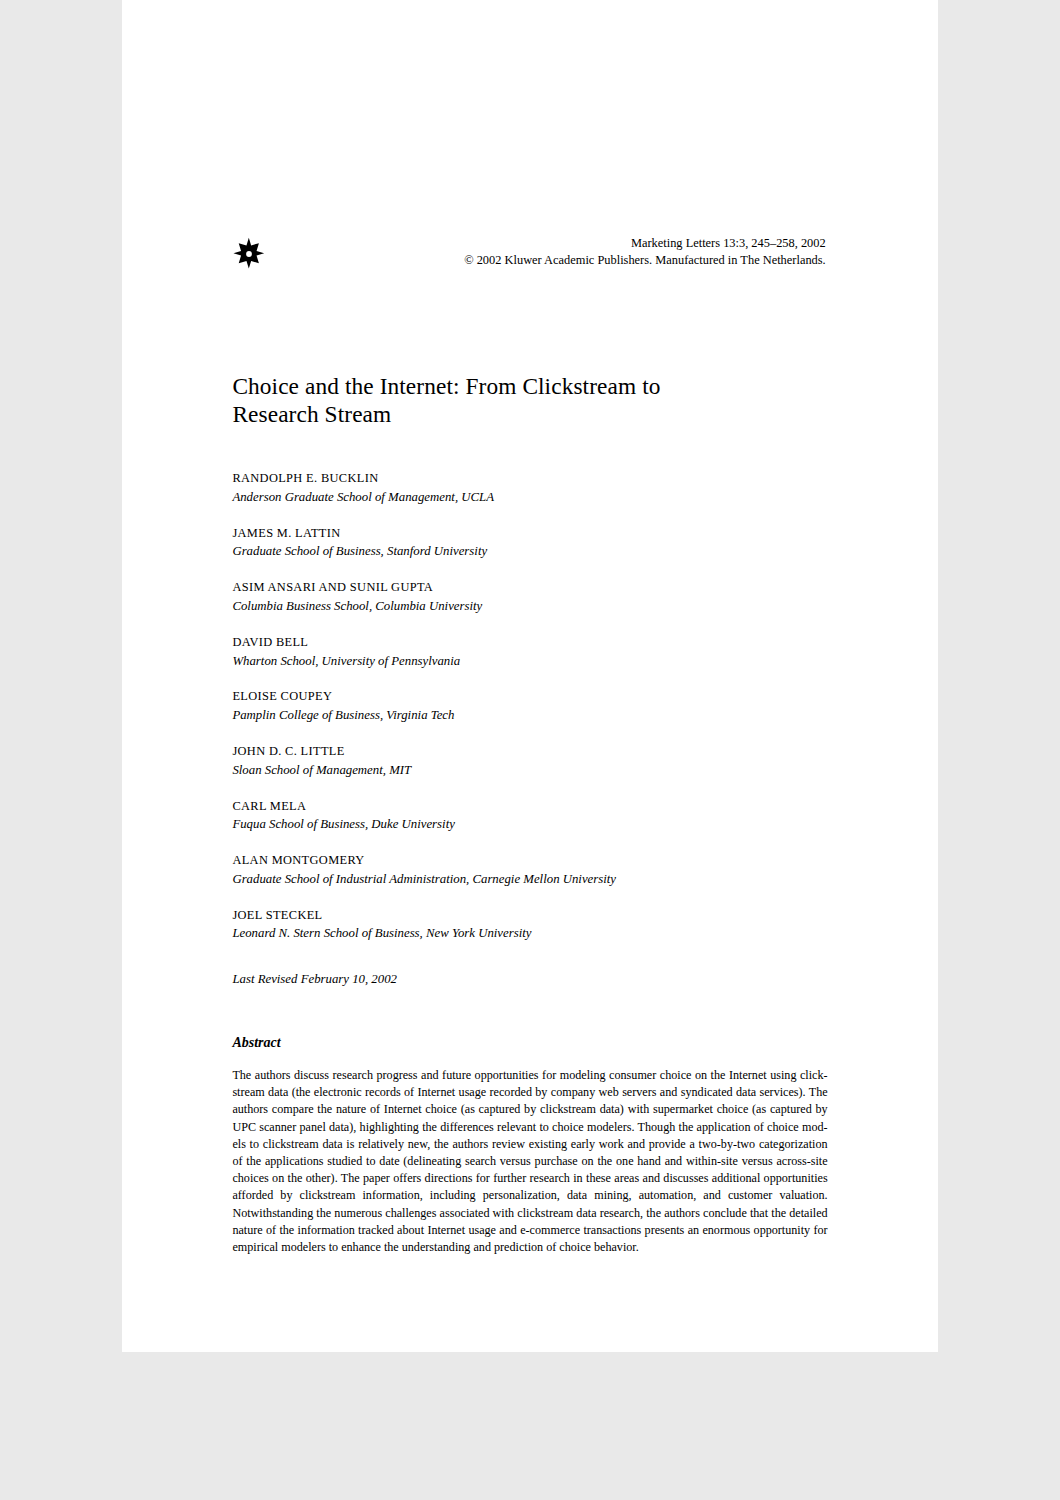Marketing Letters 13:3, 245–258, 2002
© 2002 Kluwer Academic Publishers. Manufactured in The Netherlands.
Choice and the Internet: From Clickstream to
Research Stream
RANDOLPH E. BUCKLIN
Anderson Graduate School of Management, UCLA
JAMES M. LATTIN
Graduate School of Business, Stanford University
ASIM ANSARI AND SUNIL GUPTA
Columbia Business School, Columbia University
DAVID BELL
Wharton School, University of Pennsylvania
ELOISE COUPEY
Pamplin College of Business, Virginia Tech
JOHN D. C. LITTLE
Sloan School of Management, MIT
CARL MELA
Fuqua School of Business, Duke University
ALAN MONTGOMERY
Graduate School of Industrial Administration, Carnegie Mellon University
JOEL STECKEL
Leonard N. Stern School of Business, New York University
Last Revised February 10, 2002
Abstract
The authors discuss research progress and future opportunities for modeling consumer choice on the Internet using clickstream data (the electronic records of Internet usage recorded by company web servers and syndicated data services). The authors compare the nature of Internet choice (as captured by clickstream data) with supermarket choice (as captured by UPC scanner panel data), highlighting the differences relevant to choice modelers. Though the application of choice models to clickstream data is relatively new, the authors review existing early work and provide a two-by-two categorization of the applications studied to date (delineating search versus purchase on the one hand and within-site versus across-site choices on the other). The paper offers directions for further research in these areas and discusses additional opportunities afforded by clickstream information, including personalization, data mining, automation, and customer valuation. Notwithstanding the numerous challenges associated with clickstream data research, the authors conclude that the detailed nature of the information tracked about Internet usage and e-commerce transactions presents an enormous opportunity for empirical modelers to enhance the understanding and prediction of choice behavior.